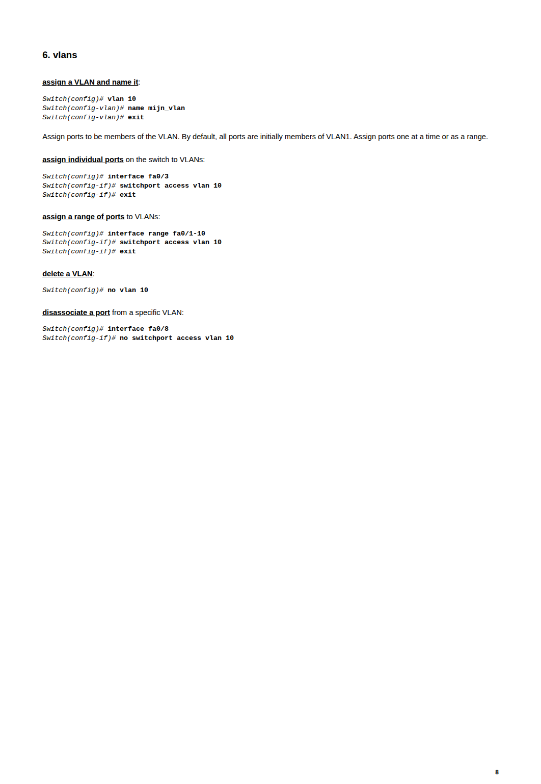6. vlans
assign a VLAN and name it:
Switch(config)# vlan 10
Switch(config-vlan)# name mijn_vlan
Switch(config-vlan)# exit
Assign ports to be members of the VLAN. By default, all ports are initially members of VLAN1. Assign ports one at a time or as a range.
assign individual ports on the switch to VLANs:
Switch(config)# interface fa0/3
Switch(config-if)# switchport access vlan 10
Switch(config-if)# exit
assign a range of ports to VLANs:
Switch(config)# interface range fa0/1-10
Switch(config-if)# switchport access vlan 10
Switch(config-if)# exit
delete a VLAN:
Switch(config)# no vlan 10
disassociate a port from a specific VLAN:
Switch(config)# interface fa0/8
Switch(config-if)# no switchport access vlan 10
8